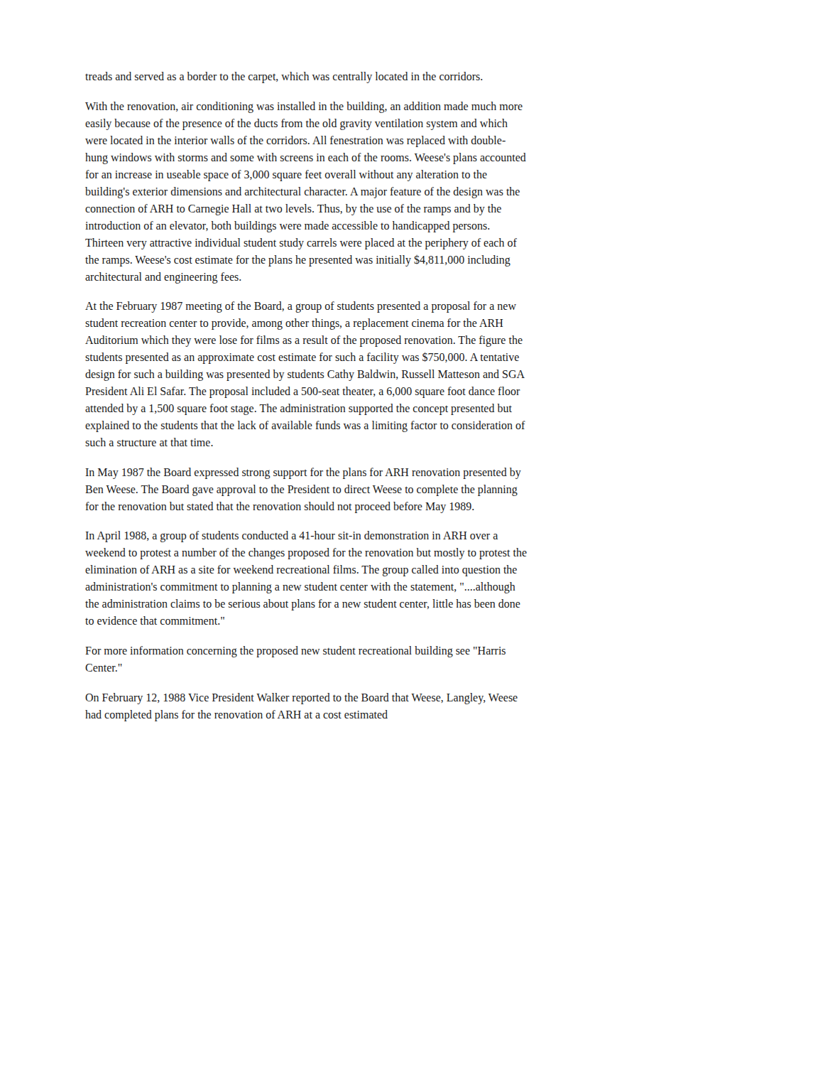treads and served as a border to the carpet, which was centrally located in the corridors.
With the renovation, air conditioning was installed in the building, an addition made much more easily because of the presence of the ducts from the old gravity ventilation system and which were located in the interior walls of the corridors. All fenestration was replaced with double-hung windows with storms and some with screens in each of the rooms. Weese's plans accounted for an increase in useable space of 3,000 square feet overall without any alteration to the building's exterior dimensions and architectural character. A major feature of the design was the connection of ARH to Carnegie Hall at two levels. Thus, by the use of the ramps and by the introduction of an elevator, both buildings were made accessible to handicapped persons. Thirteen very attractive individual student study carrels were placed at the periphery of each of the ramps. Weese's cost estimate for the plans he presented was initially $4,811,000 including architectural and engineering fees.
At the February 1987 meeting of the Board, a group of students presented a proposal for a new student recreation center to provide, among other things, a replacement cinema for the ARH Auditorium which they were lose for films as a result of the proposed renovation. The figure the students presented as an approximate cost estimate for such a facility was $750,000. A tentative design for such a building was presented by students Cathy Baldwin, Russell Matteson and SGA President Ali El Safar. The proposal included a 500-seat theater, a 6,000 square foot dance floor attended by a 1,500 square foot stage. The administration supported the concept presented but explained to the students that the lack of available funds was a limiting factor to consideration of such a structure at that time.
In May 1987 the Board expressed strong support for the plans for ARH renovation presented by Ben Weese. The Board gave approval to the President to direct Weese to complete the planning for the renovation but stated that the renovation should not proceed before May 1989.
In April 1988, a group of students conducted a 41-hour sit-in demonstration in ARH over a weekend to protest a number of the changes proposed for the renovation but mostly to protest the elimination of ARH as a site for weekend recreational films. The group called into question the administration's commitment to planning a new student center with the statement, "....although the administration claims to be serious about plans for a new student center, little has been done to evidence that commitment."
For more information concerning the proposed new student recreational building see "Harris Center."
On February 12, 1988 Vice President Walker reported to the Board that Weese, Langley, Weese had completed plans for the renovation of ARH at a cost estimated